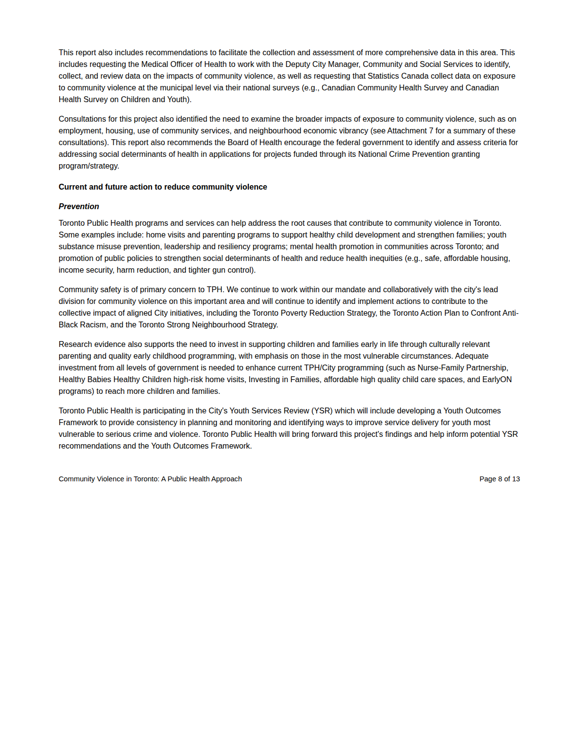This report also includes recommendations to facilitate the collection and assessment of more comprehensive data in this area. This includes requesting the Medical Officer of Health to work with the Deputy City Manager, Community and Social Services to identify, collect, and review data on the impacts of community violence, as well as requesting that Statistics Canada collect data on exposure to community violence at the municipal level via their national surveys (e.g., Canadian Community Health Survey and Canadian Health Survey on Children and Youth).
Consultations for this project also identified the need to examine the broader impacts of exposure to community violence, such as on employment, housing, use of community services, and neighbourhood economic vibrancy (see Attachment 7 for a summary of these consultations). This report also recommends the Board of Health encourage the federal government to identify and assess criteria for addressing social determinants of health in applications for projects funded through its National Crime Prevention granting program/strategy.
Current and future action to reduce community violence
Prevention
Toronto Public Health programs and services can help address the root causes that contribute to community violence in Toronto. Some examples include: home visits and parenting programs to support healthy child development and strengthen families; youth substance misuse prevention, leadership and resiliency programs; mental health promotion in communities across Toronto; and promotion of public policies to strengthen social determinants of health and reduce health inequities (e.g., safe, affordable housing, income security, harm reduction, and tighter gun control).
Community safety is of primary concern to TPH. We continue to work within our mandate and collaboratively with the city's lead division for community violence on this important area and will continue to identify and implement actions to contribute to the collective impact of aligned City initiatives, including the Toronto Poverty Reduction Strategy, the Toronto Action Plan to Confront Anti-Black Racism, and the Toronto Strong Neighbourhood Strategy.
Research evidence also supports the need to invest in supporting children and families early in life through culturally relevant parenting and quality early childhood programming, with emphasis on those in the most vulnerable circumstances. Adequate investment from all levels of government is needed to enhance current TPH/City programming (such as Nurse-Family Partnership, Healthy Babies Healthy Children high-risk home visits, Investing in Families, affordable high quality child care spaces, and EarlyON programs) to reach more children and families.
Toronto Public Health is participating in the City's Youth Services Review (YSR) which will include developing a Youth Outcomes Framework to provide consistency in planning and monitoring and identifying ways to improve service delivery for youth most vulnerable to serious crime and violence. Toronto Public Health will bring forward this project's findings and help inform potential YSR recommendations and the Youth Outcomes Framework.
Community Violence in Toronto: A Public Health Approach Page 8 of 13